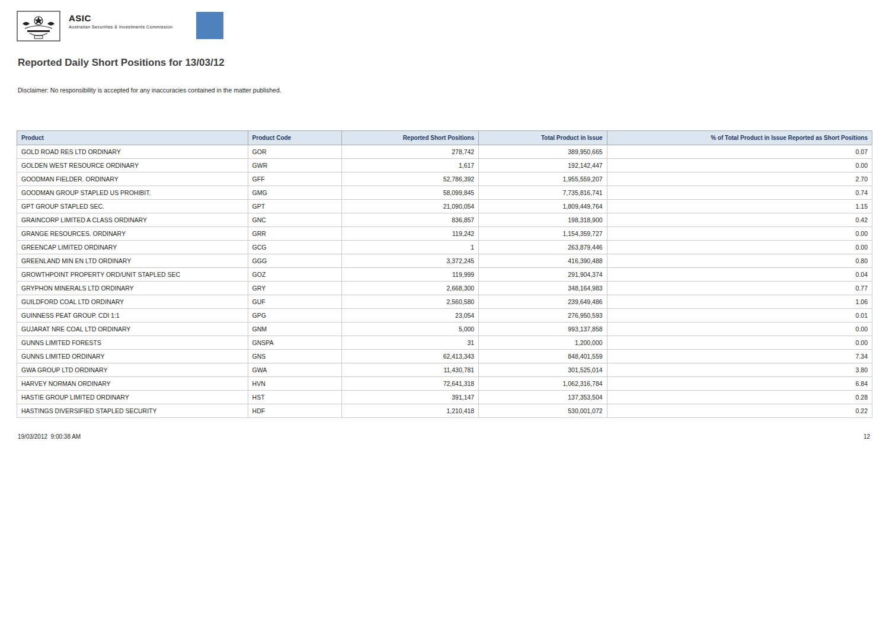ASIC
Australian Securities & Investments Commission
Reported Daily Short Positions for 13/03/12
Disclaimer: No responsibility is accepted for any inaccuracies contained in the matter published.
| Product | Product Code | Reported Short Positions | Total Product in Issue | % of Total Product in Issue Reported as Short Positions |
| --- | --- | --- | --- | --- |
| GOLD ROAD RES LTD ORDINARY | GOR | 278,742 | 389,950,665 | 0.07 |
| GOLDEN WEST RESOURCE ORDINARY | GWR | 1,617 | 192,142,447 | 0.00 |
| GOODMAN FIELDER. ORDINARY | GFF | 52,786,392 | 1,955,559,207 | 2.70 |
| GOODMAN GROUP STAPLED US PROHIBIT. | GMG | 58,099,845 | 7,735,816,741 | 0.74 |
| GPT GROUP STAPLED SEC. | GPT | 21,090,054 | 1,809,449,764 | 1.15 |
| GRAINCORP LIMITED A CLASS ORDINARY | GNC | 836,857 | 198,318,900 | 0.42 |
| GRANGE RESOURCES. ORDINARY | GRR | 119,242 | 1,154,359,727 | 0.00 |
| GREENCAP LIMITED ORDINARY | GCG | 1 | 263,879,446 | 0.00 |
| GREENLAND MIN EN LTD ORDINARY | GGG | 3,372,245 | 416,390,488 | 0.80 |
| GROWTHPOINT PROPERTY ORD/UNIT STAPLED SEC | GOZ | 119,999 | 291,904,374 | 0.04 |
| GRYPHON MINERALS LTD ORDINARY | GRY | 2,668,300 | 348,164,983 | 0.77 |
| GUILDFORD COAL LTD ORDINARY | GUF | 2,560,580 | 239,649,486 | 1.06 |
| GUINNESS PEAT GROUP. CDI 1:1 | GPG | 23,054 | 276,950,593 | 0.01 |
| GUJARAT NRE COAL LTD ORDINARY | GNM | 5,000 | 993,137,858 | 0.00 |
| GUNNS LIMITED FORESTS | GNSPA | 31 | 1,200,000 | 0.00 |
| GUNNS LIMITED ORDINARY | GNS | 62,413,343 | 848,401,559 | 7.34 |
| GWA GROUP LTD ORDINARY | GWA | 11,430,781 | 301,525,014 | 3.80 |
| HARVEY NORMAN ORDINARY | HVN | 72,641,318 | 1,062,316,784 | 6.84 |
| HASTIE GROUP LIMITED ORDINARY | HST | 391,147 | 137,353,504 | 0.28 |
| HASTINGS DIVERSIFIED STAPLED SECURITY | HDF | 1,210,418 | 530,001,072 | 0.22 |
19/03/2012 9:00:38 AM 12